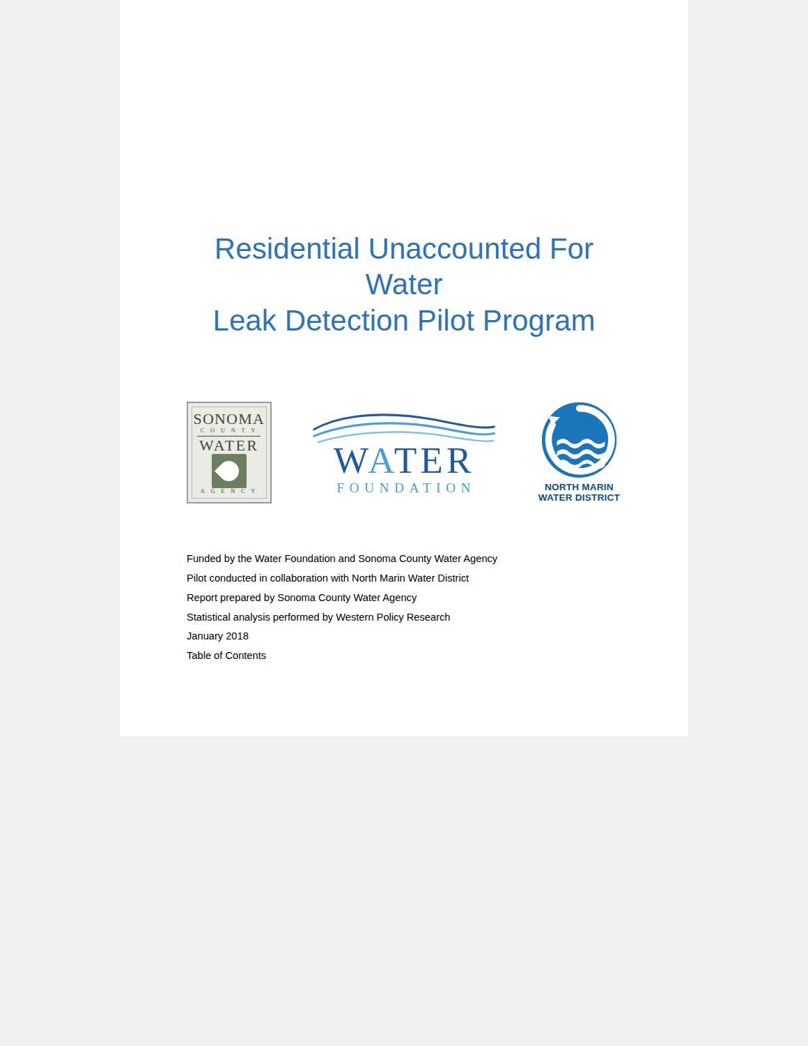Residential Unaccounted For Water
Leak Detection Pilot Program
SONOMA
C O U N T Y
WATER
A G E N C Y
WATER
FOUNDATION
NORTH MARIN
WATER DISTRICT
Funded by the Water Foundation and Sonoma County Water Agency
Pilot conducted in collaboration with North Marin Water District
Report prepared by Sonoma County Water Agency
Statistical analysis performed by Western Policy Research
January 2018
Table of Contents